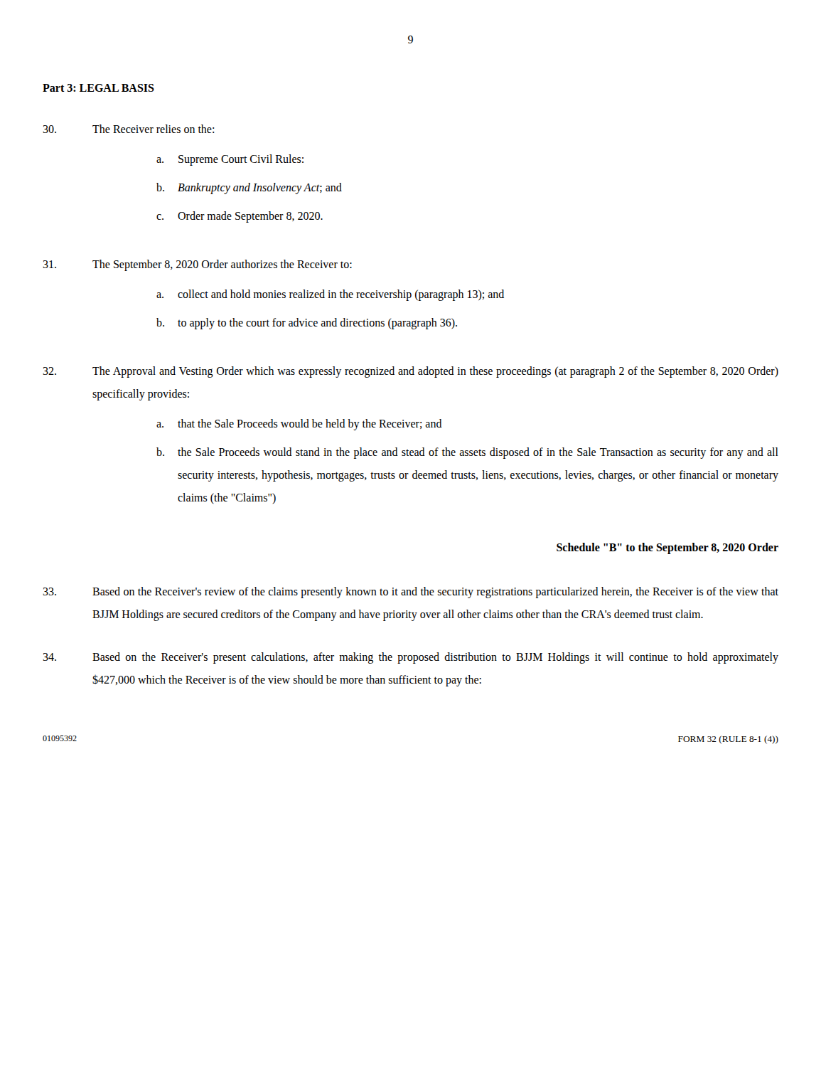9
Part 3: LEGAL BASIS
30.
The Receiver relies on the:
a. Supreme Court Civil Rules:
b. Bankruptcy and Insolvency Act; and
c. Order made September 8, 2020.
31.
The September 8, 2020 Order authorizes the Receiver to:
a. collect and hold monies realized in the receivership (paragraph 13); and
b. to apply to the court for advice and directions (paragraph 36).
32.
The Approval and Vesting Order which was expressly recognized and adopted in these proceedings (at paragraph 2 of the September 8, 2020 Order) specifically provides:
a. that the Sale Proceeds would be held by the Receiver; and
b. the Sale Proceeds would stand in the place and stead of the assets disposed of in the Sale Transaction as security for any and all security interests, hypothesis, mortgages, trusts or deemed trusts, liens, executions, levies, charges, or other financial or monetary claims (the "Claims")
Schedule "B" to the September 8, 2020 Order
33.
Based on the Receiver's review of the claims presently known to it and the security registrations particularized herein, the Receiver is of the view that BJJM Holdings are secured creditors of the Company and have priority over all other claims other than the CRA's deemed trust claim.
34.
Based on the Receiver's present calculations, after making the proposed distribution to BJJM Holdings it will continue to hold approximately $427,000 which the Receiver is of the view should be more than sufficient to pay the:
01095392
FORM 32 (RULE 8-1 (4))